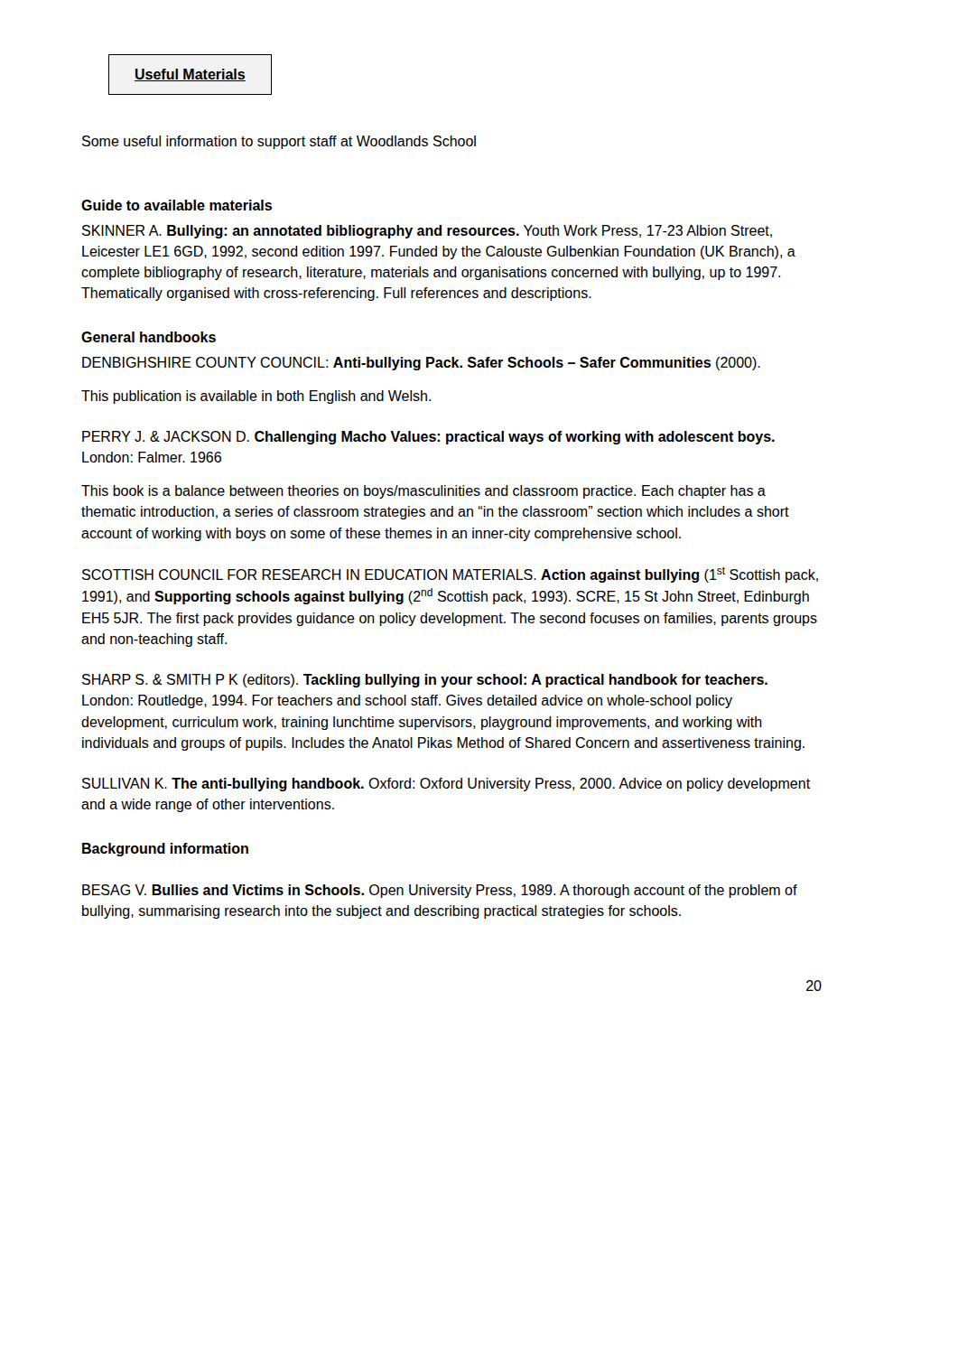Useful Materials
Some useful information to support staff at Woodlands School
Guide to available materials
SKINNER A. Bullying: an annotated bibliography and resources. Youth Work Press, 17-23 Albion Street, Leicester LE1 6GD, 1992, second edition 1997. Funded by the Calouste Gulbenkian Foundation (UK Branch), a complete bibliography of research, literature, materials and organisations concerned with bullying, up to 1997. Thematically organised with cross-referencing. Full references and descriptions.
General handbooks
DENBIGHSHIRE COUNTY COUNCIL: Anti-bullying Pack. Safer Schools – Safer Communities (2000).
This publication is available in both English and Welsh.
PERRY J. & JACKSON D. Challenging Macho Values: practical ways of working with adolescent boys. London: Falmer. 1966
This book is a balance between theories on boys/masculinities and classroom practice. Each chapter has a thematic introduction, a series of classroom strategies and an “in the classroom” section which includes a short account of working with boys on some of these themes in an inner-city comprehensive school.
SCOTTISH COUNCIL FOR RESEARCH IN EDUCATION MATERIALS. Action against bullying (1st Scottish pack, 1991), and Supporting schools against bullying (2nd Scottish pack, 1993). SCRE, 15 St John Street, Edinburgh EH5 5JR. The first pack provides guidance on policy development. The second focuses on families, parents groups and non-teaching staff.
SHARP S. & SMITH P K (editors). Tackling bullying in your school: A practical handbook for teachers. London: Routledge, 1994. For teachers and school staff. Gives detailed advice on whole-school policy development, curriculum work, training lunchtime supervisors, playground improvements, and working with individuals and groups of pupils. Includes the Anatol Pikas Method of Shared Concern and assertiveness training.
SULLIVAN K. The anti-bullying handbook. Oxford: Oxford University Press, 2000. Advice on policy development and a wide range of other interventions.
Background information
BESAG V. Bullies and Victims in Schools. Open University Press, 1989. A thorough account of the problem of bullying, summarising research into the subject and describing practical strategies for schools.
20